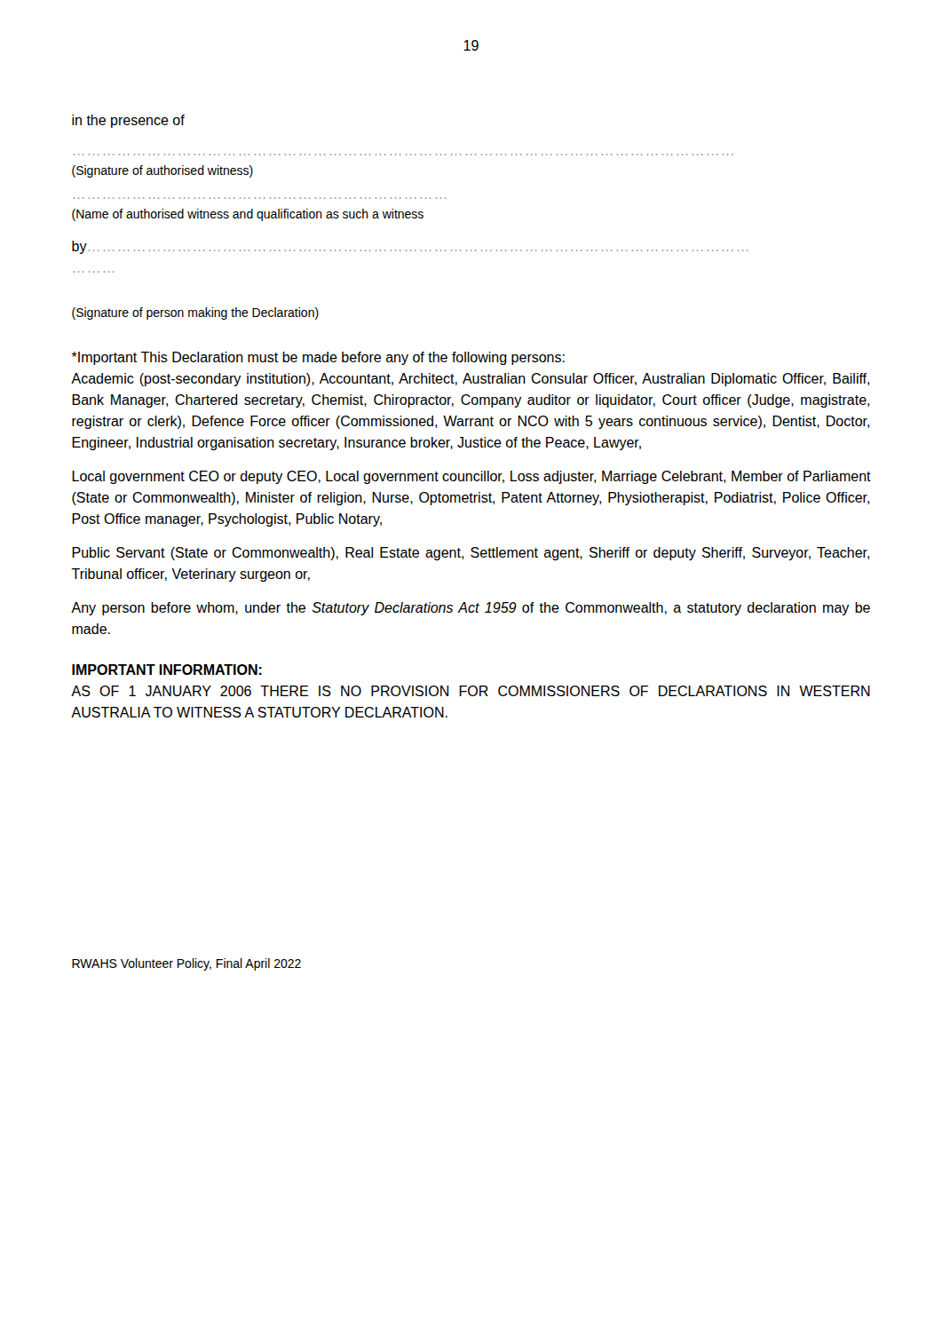19
in the presence of
……………………………………………………………………………………………………………………
(Signature of authorised witness)
…………………………………………………………………
(Name of authorised witness and qualification as such a witness
by……………………………………………………………………………………………………………………
………
(Signature of person making the Declaration)
*Important This Declaration must be made before any of the following persons:
Academic (post-secondary institution), Accountant, Architect, Australian Consular Officer, Australian Diplomatic Officer, Bailiff, Bank Manager, Chartered secretary, Chemist, Chiropractor, Company auditor or liquidator, Court officer (Judge, magistrate, registrar or clerk), Defence Force officer (Commissioned, Warrant or NCO with 5 years continuous service), Dentist, Doctor, Engineer, Industrial organisation secretary, Insurance broker, Justice of the Peace, Lawyer,
Local government CEO or deputy CEO, Local government councillor, Loss adjuster, Marriage Celebrant, Member of Parliament (State or Commonwealth), Minister of religion, Nurse, Optometrist, Patent Attorney, Physiotherapist, Podiatrist, Police Officer, Post Office manager, Psychologist, Public Notary,
Public Servant (State or Commonwealth), Real Estate agent, Settlement agent, Sheriff or deputy Sheriff, Surveyor, Teacher, Tribunal officer, Veterinary surgeon or,
Any person before whom, under the Statutory Declarations Act 1959 of the Commonwealth, a statutory declaration may be made.
IMPORTANT INFORMATION:
AS OF 1 JANUARY 2006 THERE IS NO PROVISION FOR COMMISSIONERS OF DECLARATIONS IN WESTERN AUSTRALIA TO WITNESS A STATUTORY DECLARATION.
RWAHS Volunteer Policy, Final April 2022